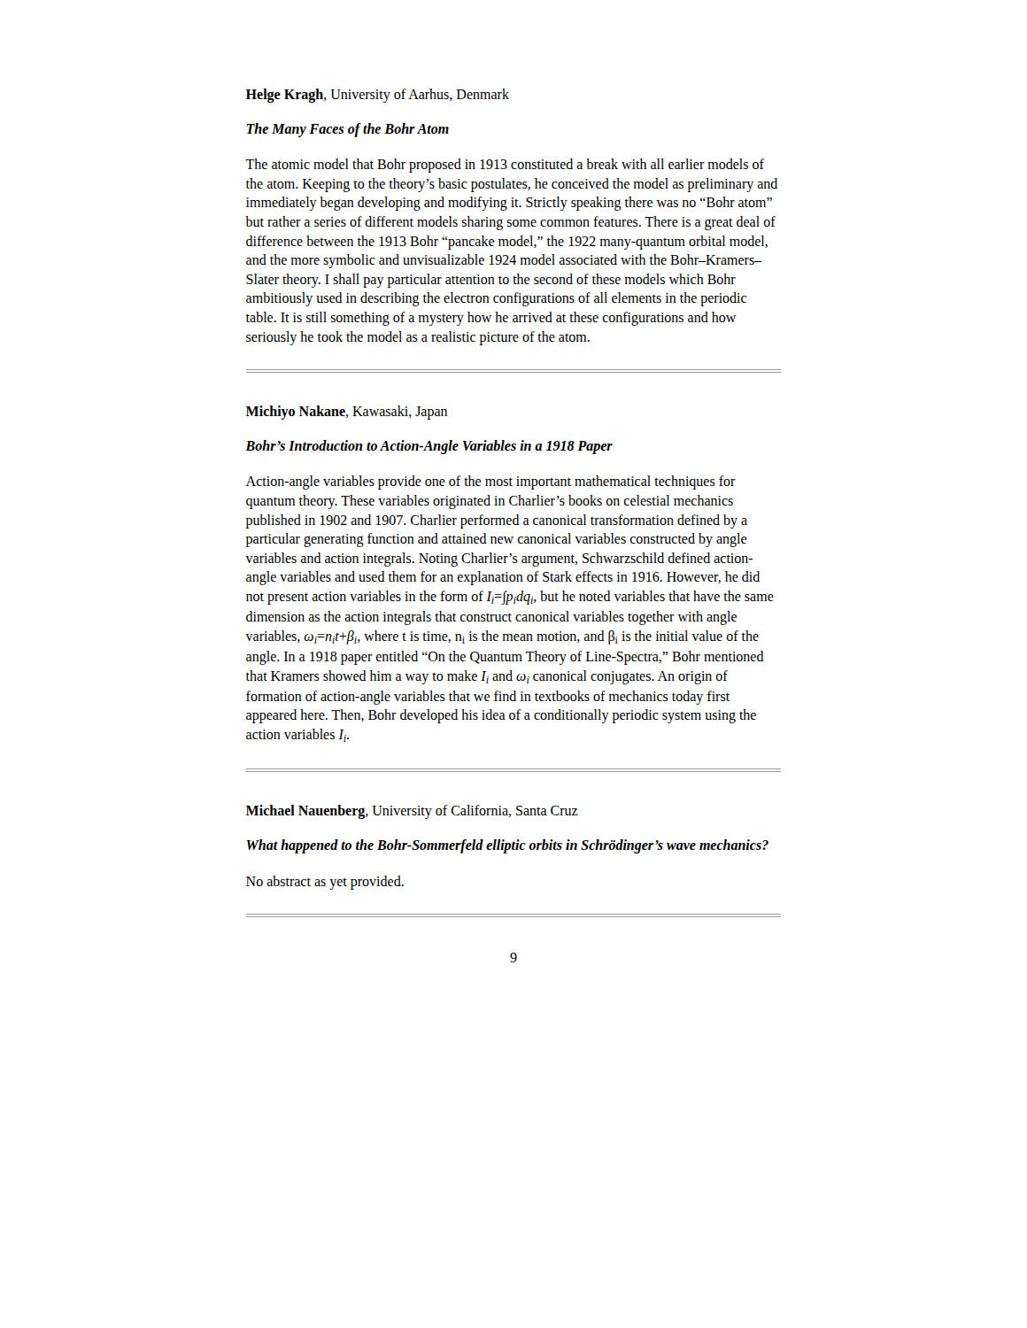Helge Kragh, University of Aarhus, Denmark
The Many Faces of the Bohr Atom
The atomic model that Bohr proposed in 1913 constituted a break with all earlier models of the atom. Keeping to the theory’s basic postulates, he conceived the model as preliminary and immediately began developing and modifying it. Strictly speaking there was no “Bohr atom” but rather a series of different models sharing some common features. There is a great deal of difference between the 1913 Bohr “pancake model,” the 1922 many-quantum orbital model, and the more symbolic and unvisualizable 1924 model associated with the Bohr–Kramers–Slater theory. I shall pay particular attention to the second of these models which Bohr ambitiously used in describing the electron configurations of all elements in the periodic table. It is still something of a mystery how he arrived at these configurations and how seriously he took the model as a realistic picture of the atom.
Michiyo Nakane, Kawasaki, Japan
Bohr’s Introduction to Action-Angle Variables in a 1918 Paper
Action-angle variables provide one of the most important mathematical techniques for quantum theory. These variables originated in Charlier’s books on celestial mechanics published in 1902 and 1907. Charlier performed a canonical transformation defined by a particular generating function and attained new canonical variables constructed by angle variables and action integrals. Noting Charlier’s argument, Schwarzschild defined action-angle variables and used them for an explanation of Stark effects in 1916. However, he did not present action variables in the form of Ii=∫pidqi, but he noted variables that have the same dimension as the action integrals that construct canonical variables together with angle variables, ωi=nit+βi, where t is time, ni is the mean motion, and βi is the initial value of the angle. In a 1918 paper entitled “On the Quantum Theory of Line-Spectra,” Bohr mentioned that Kramers showed him a way to make Ii and ωi canonical conjugates. An origin of formation of action-angle variables that we find in textbooks of mechanics today first appeared here. Then, Bohr developed his idea of a conditionally periodic system using the action variables Ii.
Michael Nauenberg, University of California, Santa Cruz
What happened to the Bohr-Sommerfeld elliptic orbits in Schrödinger’s wave mechanics?
No abstract as yet provided.
9